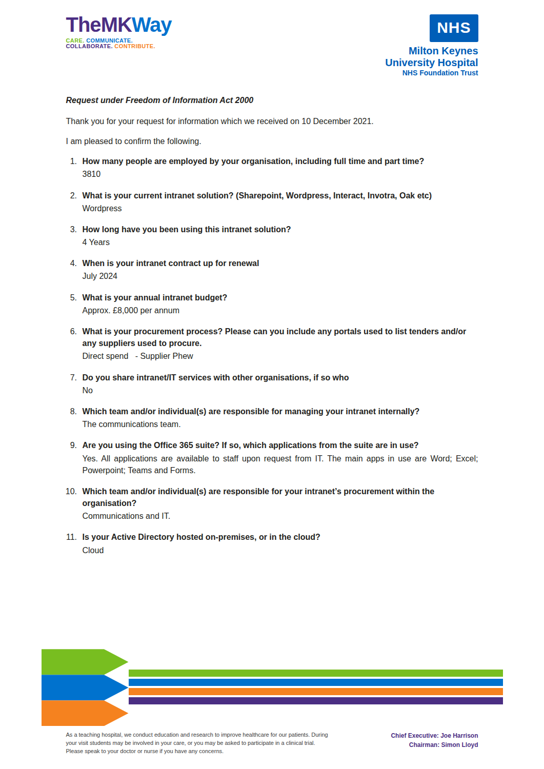The MK Way
CARE. COMMUNICATE.
COLLABORATE. CONTRIBUTE.
NHS
Milton Keynes
University Hospital
NHS Foundation Trust
Request under Freedom of Information Act 2000
Thank you for your request for information which we received on 10 December 2021.
I am pleased to confirm the following.
How many people are employed by your organisation, including full time and part time? 3810
What is your current intranet solution? (Sharepoint, Wordpress, Interact, Invotra, Oak etc) Wordpress
How long have you been using this intranet solution? 4 Years
When is your intranet contract up for renewal July 2024
What is your annual intranet budget? Approx. £8,000 per annum
What is your procurement process? Please can you include any portals used to list tenders and/or any suppliers used to procure. Direct spend - Supplier Phew
Do you share intranet/IT services with other organisations, if so who No
Which team and/or individual(s) are responsible for managing your intranet internally? The communications team.
Are you using the Office 365 suite? If so, which applications from the suite are in use? Yes. All applications are available to staff upon request from IT. The main apps in use are Word; Excel; Powerpoint; Teams and Forms.
Which team and/or individual(s) are responsible for your intranet’s procurement within the organisation? Communications and IT.
Is your Active Directory hosted on-premises, or in the cloud? Cloud
As a teaching hospital, we conduct education and research to improve healthcare for our patients. During your visit students may be involved in your care, or you may be asked to participate in a clinical trial. Please speak to your doctor or nurse if you have any concerns.
Chief Executive: Joe Harrison
Chairman: Simon Lloyd